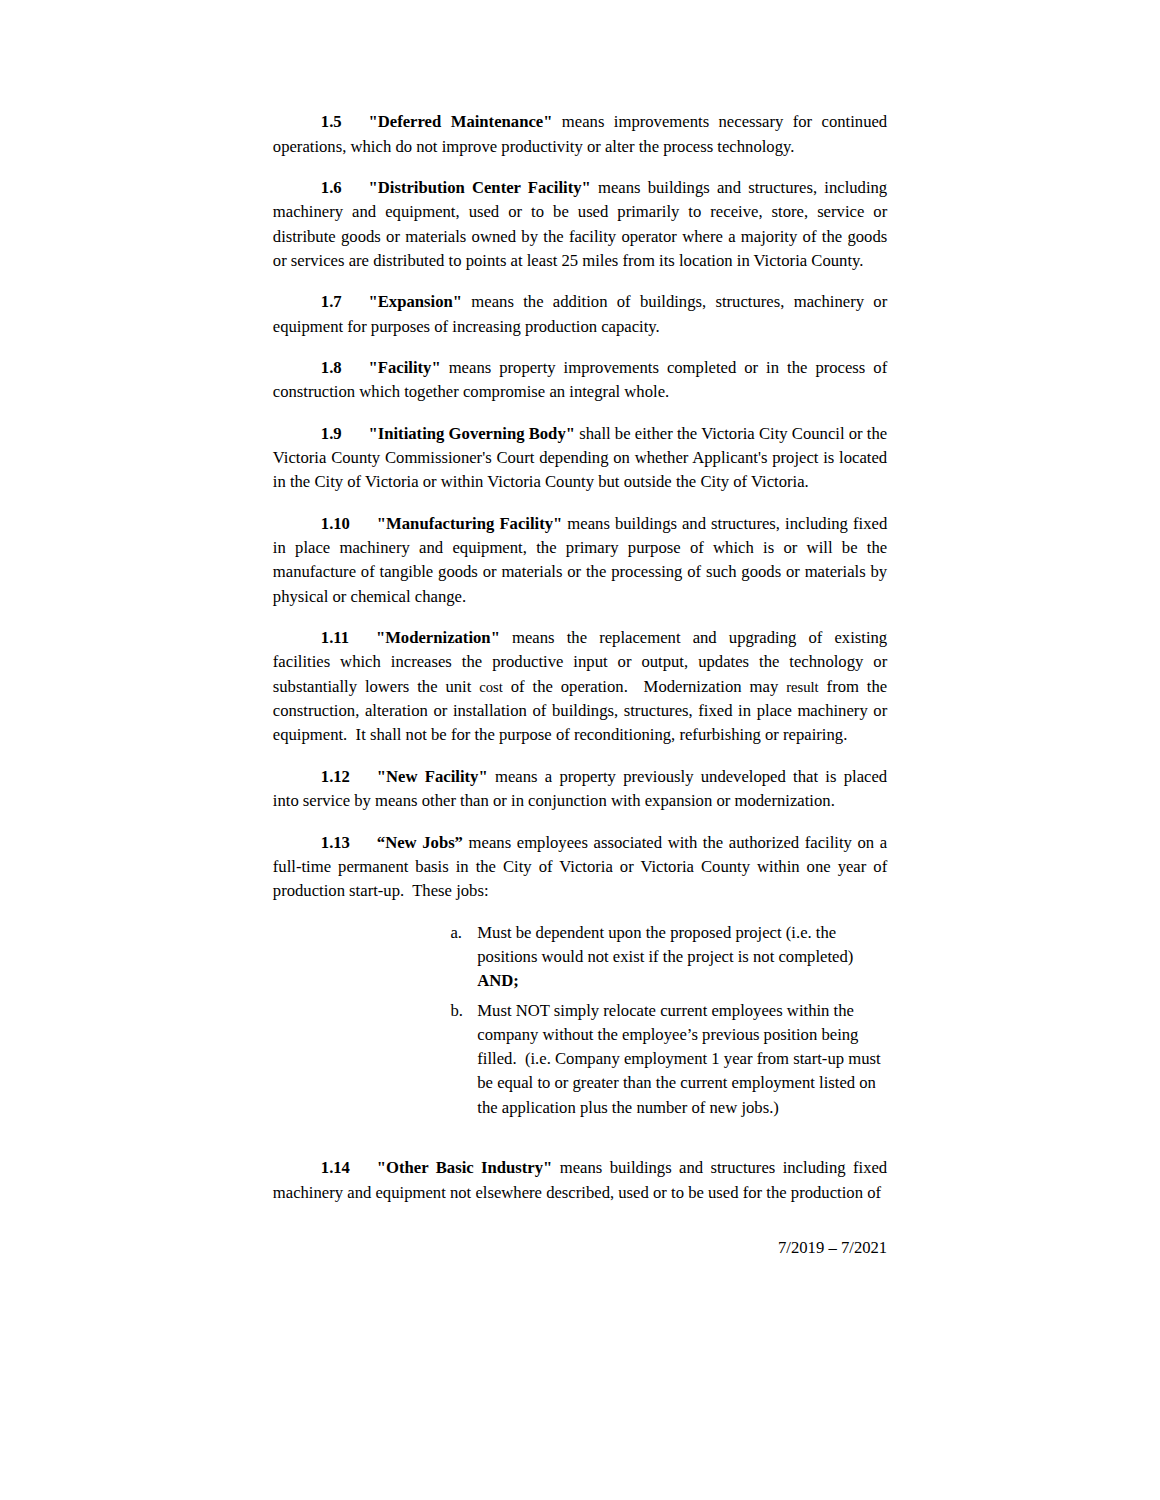1.5 "Deferred Maintenance" means improvements necessary for continued operations, which do not improve productivity or alter the process technology.
1.6 "Distribution Center Facility" means buildings and structures, including machinery and equipment, used or to be used primarily to receive, store, service or distribute goods or materials owned by the facility operator where a majority of the goods or services are distributed to points at least 25 miles from its location in Victoria County.
1.7 "Expansion" means the addition of buildings, structures, machinery or equipment for purposes of increasing production capacity.
1.8 "Facility" means property improvements completed or in the process of construction which together compromise an integral whole.
1.9 "Initiating Governing Body" shall be either the Victoria City Council or the Victoria County Commissioner's Court depending on whether Applicant's project is located in the City of Victoria or within Victoria County but outside the City of Victoria.
1.10 "Manufacturing Facility" means buildings and structures, including fixed in place machinery and equipment, the primary purpose of which is or will be the manufacture of tangible goods or materials or the processing of such goods or materials by physical or chemical change.
1.11 "Modernization" means the replacement and upgrading of existing facilities which increases the productive input or output, updates the technology or substantially lowers the unit cost of the operation. Modernization may result from the construction, alteration or installation of buildings, structures, fixed in place machinery or equipment. It shall not be for the purpose of reconditioning, refurbishing or repairing.
1.12 "New Facility" means a property previously undeveloped that is placed into service by means other than or in conjunction with expansion or modernization.
1.13 “New Jobs” means employees associated with the authorized facility on a full-time permanent basis in the City of Victoria or Victoria County within one year of production start-up. These jobs:
a. Must be dependent upon the proposed project (i.e. the positions would not exist if the project is not completed) AND;
b. Must NOT simply relocate current employees within the company without the employee’s previous position being filled. (i.e. Company employment 1 year from start-up must be equal to or greater than the current employment listed on the application plus the number of new jobs.)
1.14 "Other Basic Industry" means buildings and structures including fixed machinery and equipment not elsewhere described, used or to be used for the production of
7/2019 – 7/2021